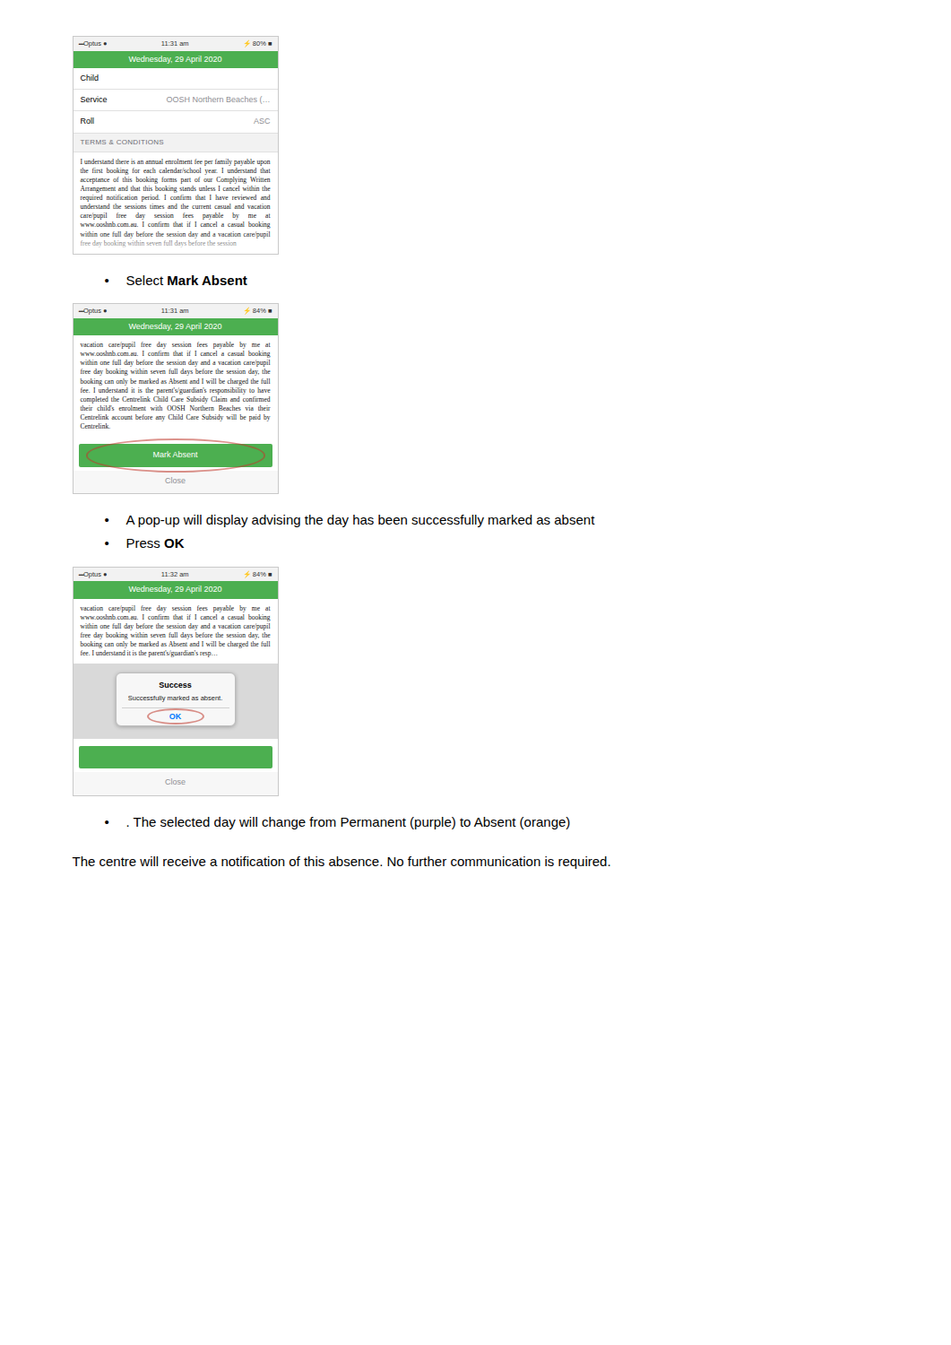Optus ● 11:31 am ⚡ 80% ■
Wednesday, 29 April 2020
Child
Service OOSH Northern Beaches (…
Roll ASC
TERMS & CONDITIONS
I understand there is an annual enrolment fee per family payable upon the first booking for each calendar/school year. I understand that acceptance of this booking forms part of our Complying Written Arrangement and that this booking stands unless I cancel within the required notification period. I confirm that I have reviewed and understand the sessions times and the current casual and vacation care/pupil free day session fees payable by me at www.ooshnb.com.au. I confirm that if I cancel a casual booking within one full day before the session day and a vacation care/pupil free day booking within seven full days before the session
Select Mark Absent
Optus ● 11:31 am ⚡ 84% ■
Wednesday, 29 April 2020
vacation care/pupil free day session fees payable by me at www.ooshnb.com.au. I confirm that if I cancel a casual booking within one full day before the session day and a vacation care/pupil free day booking within seven full days before the session day, the booking can only be marked as Absent and I will be charged the full fee. I understand it is the parent's/guardian's responsibility to have completed the Centrelink Child Care Subsidy Claim and confirmed their child's enrolment with OOSH Northern Beaches via their Centrelink account before any Child Care Subsidy will be paid by Centrelink.
Mark Absent
Close
A pop-up will display advising the day has been successfully marked as absent
Press OK
Optus ● 11:32 am ⚡ 84% ■
Wednesday, 29 April 2020
vacation care/pupil free day session fees payable by me at www.ooshnb.com.au. I confirm that if I cancel a casual booking within one full day before the session day and a vacation care/pupil free day booking within seven full days before the session day, the booking can only be marked as Absent and I will be charged the full fee. I understand it is the parent's/guardian's resp…
Success
Successfully marked as absent.
OK
Close
. The selected day will change from Permanent (purple) to Absent (orange)
The centre will receive a notification of this absence. No further communication is required.